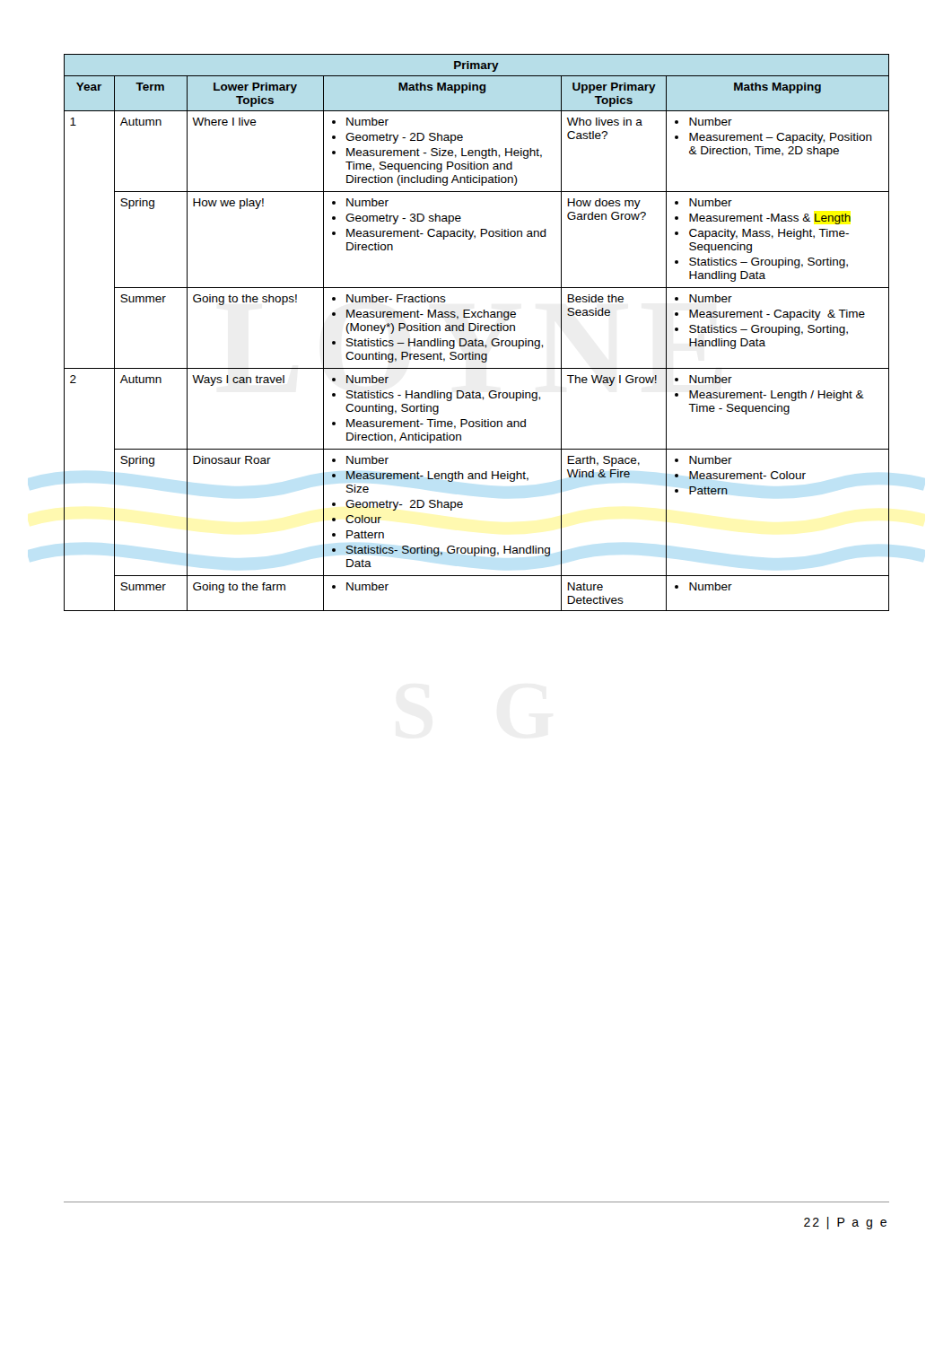LOYNE
S G
| Primary |
| --- |
| Year | Term | Lower Primary Topics | Maths Mapping | Upper Primary Topics | Maths Mapping |
| 1 | Autumn | Where I live | Number Geometry - 2D Shape Measurement - Size, Length, Height, Time, Sequencing Position and Direction (including Anticipation) | Who lives in a Castle? | Number Measurement – Capacity, Position & Direction, Time, 2D shape |
| Spring | How we play! | Number Geometry - 3D shape Measurement- Capacity, Position and Direction | How does my Garden Grow? | Number Measurement -Mass & Length Capacity, Mass, Height, Time- Sequencing Statistics – Grouping, Sorting, Handling Data |
| Summer | Going to the shops! | Number- Fractions Measurement- Mass, Exchange (Money*) Position and Direction Statistics – Handling Data, Grouping, Counting, Present, Sorting | Beside the Seaside | Number Measurement - Capacity & Time Statistics – Grouping, Sorting, Handling Data |
| 2 | Autumn | Ways I can travel | Number Statistics - Handling Data, Grouping, Counting, Sorting Measurement- Time, Position and Direction, Anticipation | The Way I Grow! | Number Measurement- Length / Height & Time - Sequencing |
| Spring | Dinosaur Roar | Number Measurement- Length and Height, Size Geometry- 2D Shape Colour Pattern Statistics- Sorting, Grouping, Handling Data | Earth, Space, Wind & Fire | Number Measurement- Colour Pattern |
| Summer | Going to the farm | Number | Nature Detectives | Number |
22 | P a g e